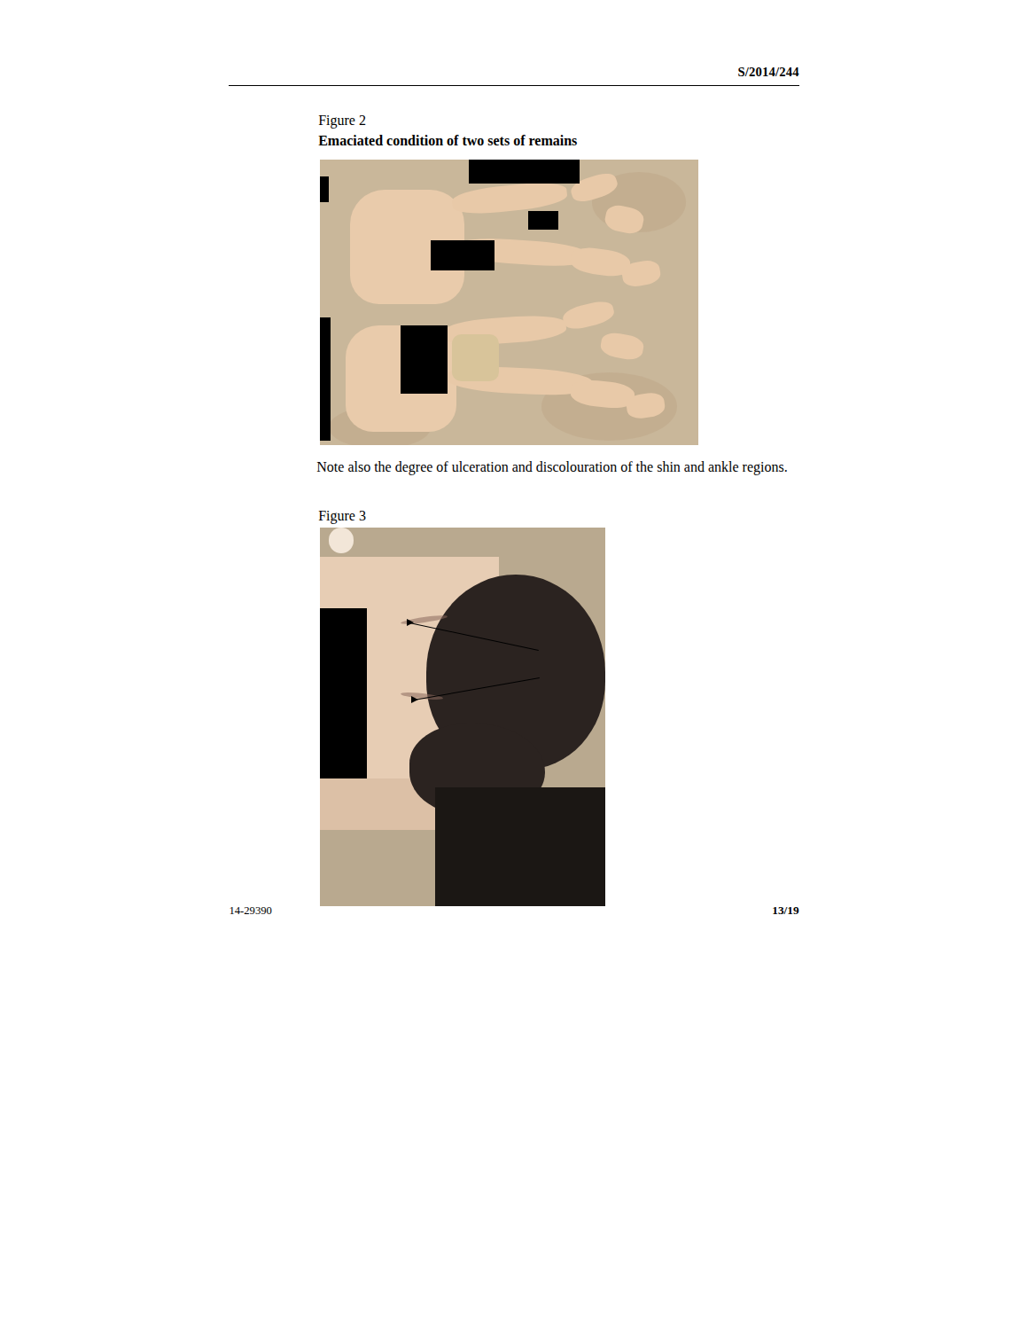S/2014/244
Figure 2
Emaciated condition of two sets of remains
Note also the degree of ulceration and discolouration of the shin and ankle regions.
Figure 3
14-29390
13/19